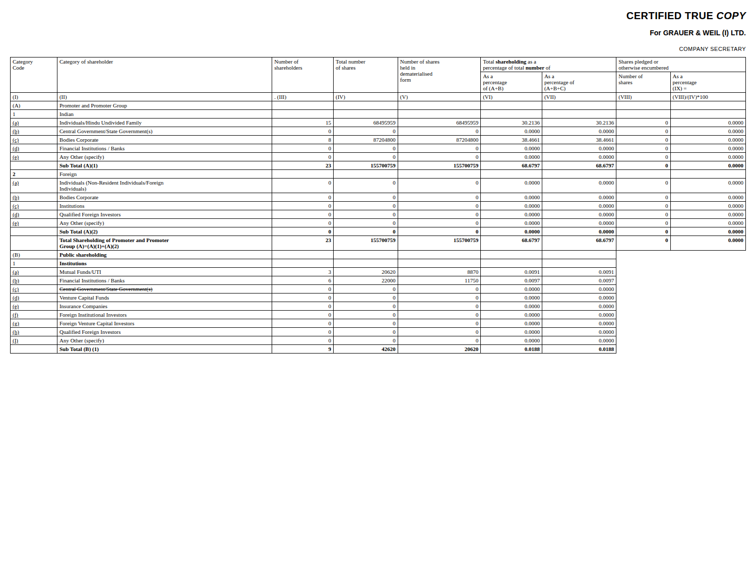CERTIFIED TRUE COPY
For GRAUER & WEIL (I) LTD.
COMPANY SECRETARY
| Category Code | Category of shareholder | Number of shareholders | Total number of shares | Number of shares held in dematerialised form | Total shareholding as a percentage of total number of | Shares pledged or otherwise encumbered |
| --- | --- | --- | --- | --- | --- | --- |
| As a percentage of (A+B) | As a percentage of (A+B+C) | Number of shares | As a percentage (IX) = |
| (I) | (II) | . (III) | (IV) | (V) | (VI) | (VII) | (VIII) | (VIII)/(IV)*100 |
| (A) | Promoter and Promoter Group | | | | | | | |
| 1 | Indian | | | | | | | |
| (a) | Individuals/Hindu Undivided Family | 15 | 68495959 | 68495959 | 30.2136 | 30.2136 | 0 | 0.0000 |
| (b) | Central Government/State Government(s) | 0 | 0 | 0 | 0.0000 | 0.0000 | 0 | 0.0000 |
| (c) | Bodies Corporate | 8 | 87204800 | 87204800 | 38.4661 | 38.4661 | 0 | 0.0000 |
| (d) | Financial Institutions / Banks | 0 | 0 | 0 | 0.0000 | 0.0000 | 0 | 0.0000 |
| (e) | Any Other (specify) | 0 | 0 | 0 | 0.0000 | 0.0000 | 0 | 0.0000 |
| | Sub Total (A)(1) | 23 | 155700759 | 155700759 | 68.6797 | 68.6797 | 0 | 0.0000 |
| 2 | Foreign | | | | | | | |
| (a) | Individuals (Non-Resident Individuals/Foreign Individuals) | 0 | 0 | 0 | 0.0000 | 0.0000 | 0 | 0.0000 |
| (b) | Bodies Corporate | 0 | 0 | 0 | 0.0000 | 0.0000 | 0 | 0.0000 |
| (c) | Institutions | 0 | 0 | 0 | 0.0000 | 0.0000 | 0 | 0.0000 |
| (d) | Qualified Foreign Investors | 0 | 0 | 0 | 0.0000 | 0.0000 | 0 | 0.0000 |
| (e) | Any Other (specify) | 0 | 0 | 0 | 0.0000 | 0.0000 | 0 | 0.0000 |
| | Sub Total (A)(2) | 0 | 0 | 0 | 0.0000 | 0.0000 | 0 | 0.0000 |
| | Total Shareholding of Promoter and Promoter Group (A)=(A)(1)+(A)(2) | 23 | 155700759 | 155700759 | 68.6797 | 68.6797 | 0 | 0.0000 |
| (B) | Public shareholding | | | | | | | |
| 1 | Institutions | | | | | | | |
| (a) | Mutual Funds/UTI | 3 | 20620 | 8870 | 0.0091 | 0.0091 | | |
| (b) | Financial Institutions / Banks | 6 | 22000 | 11750 | 0.0097 | 0.0097 | | |
| (c) | Central Government/State Government(s) | 0 | 0 | 0 | 0.0000 | 0.0000 | | |
| (d) | Venture Capital Funds | 0 | 0 | 0 | 0.0000 | 0.0000 | | |
| (e) | Insurance Companies | 0 | 0 | 0 | 0.0000 | 0.0000 | | |
| (f) | Foreign Institutional Investors | 0 | 0 | 0 | 0.0000 | 0.0000 | | |
| (g) | Foreign Venture Capital Investors | 0 | 0 | 0 | 0.0000 | 0.0000 | | |
| (h) | Qualified Foreign Investors | 0 | 0 | 0 | 0.0000 | 0.0000 | | |
| (I) | Any Other (specify) | 0 | 0 | 0 | 0.0000 | 0.0000 | | |
| | Sub Total (B) (1) | 9 | 42620 | 20620 | 0.0188 | 0.0188 | | |